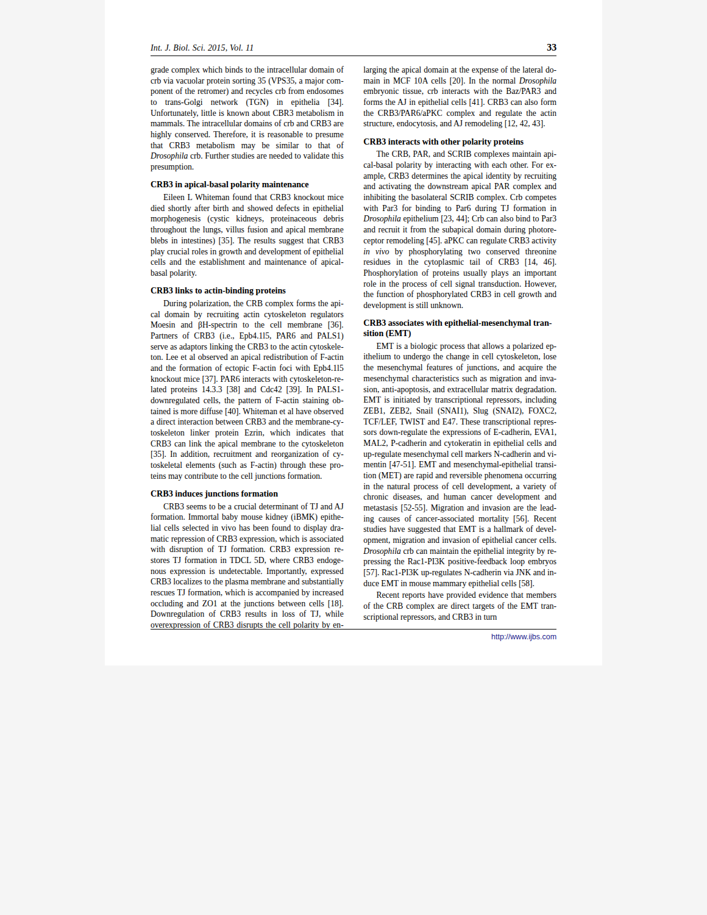Int. J. Biol. Sci. 2015, Vol. 11 33
grade complex which binds to the intracellular domain of crb via vacuolar protein sorting 35 (VPS35, a major component of the retromer) and recycles crb from endosomes to trans-Golgi network (TGN) in epithelia [34]. Unfortunately, little is known about CBR3 metabolism in mammals. The intracellular domains of crb and CRB3 are highly conserved. Therefore, it is reasonable to presume that CRB3 metabolism may be similar to that of Drosophila crb. Further studies are needed to validate this presumption.
CRB3 in apical-basal polarity maintenance
Eileen L Whiteman found that CRB3 knockout mice died shortly after birth and showed defects in epithelial morphogenesis (cystic kidneys, proteinaceous debris throughout the lungs, villus fusion and apical membrane blebs in intestines) [35]. The results suggest that CRB3 play crucial roles in growth and development of epithelial cells and the establishment and maintenance of apical-basal polarity.
CRB3 links to actin-binding proteins
During polarization, the CRB complex forms the apical domain by recruiting actin cytoskeleton regulators Moesin and βH-spectrin to the cell membrane [36]. Partners of CRB3 (i.e., Epb4.1l5, PAR6 and PALS1) serve as adaptors linking the CRB3 to the actin cytoskeleton. Lee et al observed an apical redistribution of F-actin and the formation of ectopic F-actin foci with Epb4.1l5 knockout mice [37]. PAR6 interacts with cytoskeleton-related proteins 14.3.3 [38] and Cdc42 [39]. In PALS1-downregulated cells, the pattern of F-actin staining obtained is more diffuse [40]. Whiteman et al have observed a direct interaction between CRB3 and the membrane-cytoskeleton linker protein Ezrin, which indicates that CRB3 can link the apical membrane to the cytoskeleton [35]. In addition, recruitment and reorganization of cytoskeletal elements (such as F-actin) through these proteins may contribute to the cell junctions formation.
CRB3 induces junctions formation
CRB3 seems to be a crucial determinant of TJ and AJ formation. Immortal baby mouse kidney (iBMK) epithelial cells selected in vivo has been found to display dramatic repression of CRB3 expression, which is associated with disruption of TJ formation. CRB3 expression restores TJ formation in TDCL 5D, where CRB3 endogenous expression is undetectable. Importantly, expressed CRB3 localizes to the plasma membrane and substantially rescues TJ formation, which is accompanied by increased occluding and ZO1 at the junctions between cells [18]. Downregulation of CRB3 results in loss of TJ, while overexpression of CRB3 disrupts the cell polarity by enlarging the apical domain at the expense of the lateral domain in MCF 10A cells [20]. In the normal Drosophila embryonic tissue, crb interacts with the Baz/PAR3 and forms the AJ in epithelial cells [41]. CRB3 can also form the CRB3/PAR6/aPKC complex and regulate the actin structure, endocytosis, and AJ remodeling [12, 42, 43].
CRB3 interacts with other polarity proteins
The CRB, PAR, and SCRIB complexes maintain apical-basal polarity by interacting with each other. For example, CRB3 determines the apical identity by recruiting and activating the downstream apical PAR complex and inhibiting the basolateral SCRIB complex. Crb competes with Par3 for binding to Par6 during TJ formation in Drosophila epithelium [23, 44]; Crb can also bind to Par3 and recruit it from the subapical domain during photoreceptor remodeling [45]. aPKC can regulate CRB3 activity in vivo by phosphorylating two conserved threonine residues in the cytoplasmic tail of CRB3 [14, 46]. Phosphorylation of proteins usually plays an important role in the process of cell signal transduction. However, the function of phosphorylated CRB3 in cell growth and development is still unknown.
CRB3 associates with epithelial-mesenchymal transition (EMT)
EMT is a biologic process that allows a polarized epithelium to undergo the change in cell cytoskeleton, lose the mesenchymal features of junctions, and acquire the mesenchymal characteristics such as migration and invasion, anti-apoptosis, and extracellular matrix degradation. EMT is initiated by transcriptional repressors, including ZEB1, ZEB2, Snail (SNAI1), Slug (SNAI2), FOXC2, TCF/LEF, TWIST and E47. These transcriptional repressors down-regulate the expressions of E-cadherin, EVA1, MAL2, P-cadherin and cytokeratin in epithelial cells and up-regulate mesenchymal cell markers N-cadherin and vimentin [47-51]. EMT and mesenchymal-epithelial transition (MET) are rapid and reversible phenomena occurring in the natural process of cell development, a variety of chronic diseases, and human cancer development and metastasis [52-55]. Migration and invasion are the leading causes of cancer-associated mortality [56]. Recent studies have suggested that EMT is a hallmark of development, migration and invasion of epithelial cancer cells. Drosophila crb can maintain the epithelial integrity by repressing the Rac1-PI3K positive-feedback loop embryos [57]. Rac1-PI3K up-regulates N-cadherin via JNK and induce EMT in mouse mammary epithelial cells [58].
Recent reports have provided evidence that members of the CRB complex are direct targets of the EMT transcriptional repressors, and CRB3 in turn
http://www.ijbs.com